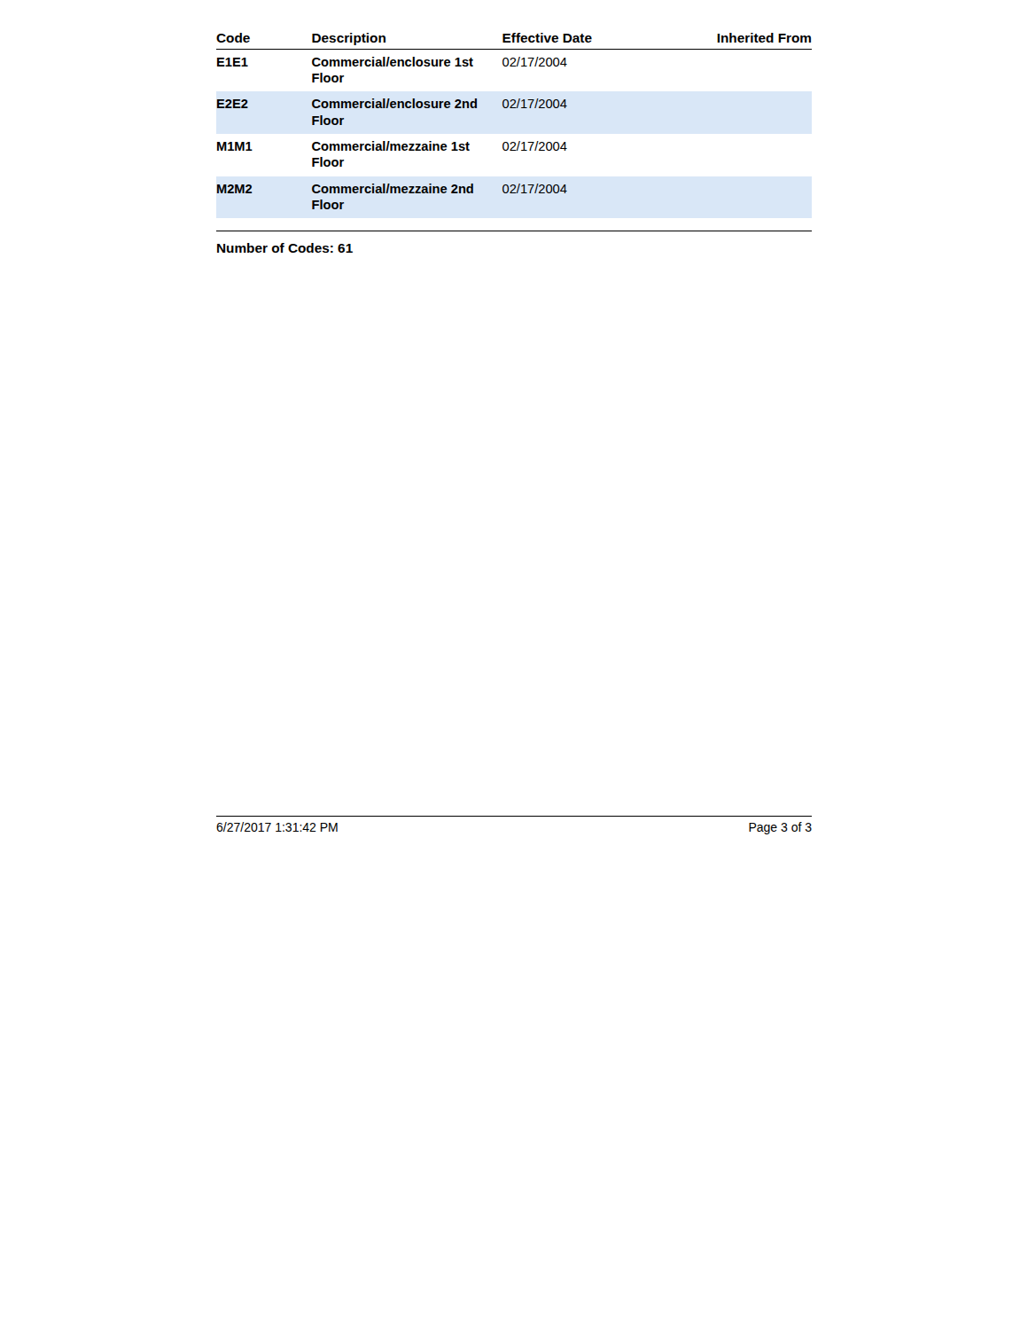| Code | Description | Effective Date | Inherited From |
| --- | --- | --- | --- |
| E1E1 | Commercial/enclosure 1st Floor | 02/17/2004 | |
| E2E2 | Commercial/enclosure 2nd Floor | 02/17/2004 | |
| M1M1 | Commercial/mezzaine 1st Floor | 02/17/2004 | |
| M2M2 | Commercial/mezzaine 2nd Floor | 02/17/2004 | |
Number of Codes: 61
6/27/2017 1:31:42 PM Page 3 of 3